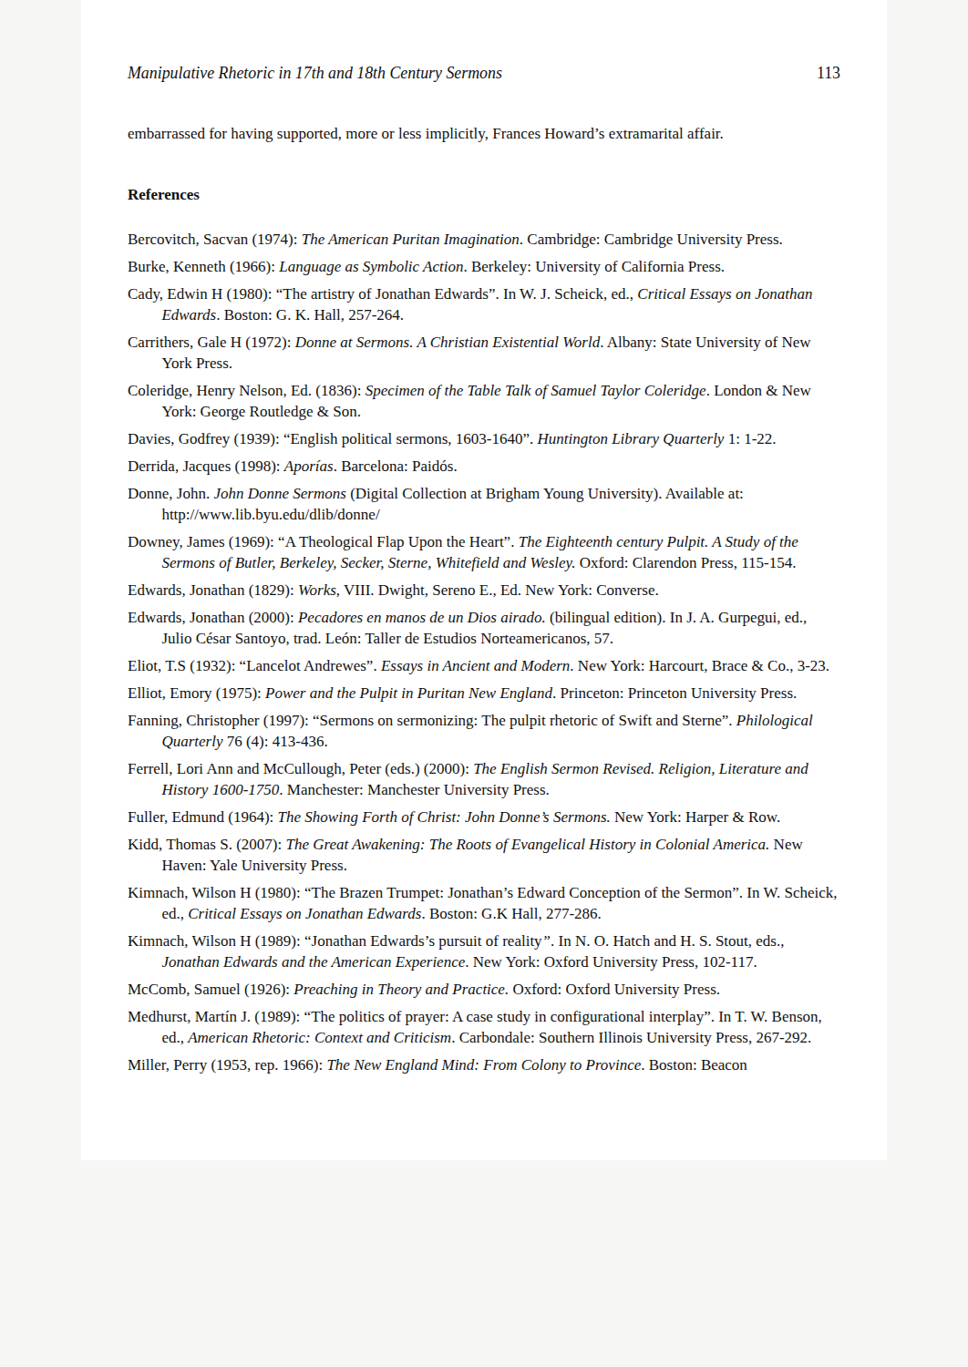Manipulative Rhetoric in 17th and 18th Century Sermons 113
embarrassed for having supported, more or less implicitly, Frances Howard’s extramarital affair.
References
Bercovitch, Sacvan (1974): The American Puritan Imagination. Cambridge: Cambridge University Press.
Burke, Kenneth (1966): Language as Symbolic Action. Berkeley: University of California Press.
Cady, Edwin H (1980): “The artistry of Jonathan Edwards”. In W. J. Scheick, ed., Critical Essays on Jonathan Edwards. Boston: G. K. Hall, 257-264.
Carrithers, Gale H (1972): Donne at Sermons. A Christian Existential World. Albany: State University of New York Press.
Coleridge, Henry Nelson, Ed. (1836): Specimen of the Table Talk of Samuel Taylor Coleridge. London & New York: George Routledge & Son.
Davies, Godfrey (1939): “English political sermons, 1603-1640”. Huntington Library Quarterly 1: 1-22.
Derrida, Jacques (1998): Aporías. Barcelona: Paidós.
Donne, John. John Donne Sermons (Digital Collection at Brigham Young University). Available at: http://www.lib.byu.edu/dlib/donne/
Downey, James (1969): “A Theological Flap Upon the Heart”. The Eighteenth century Pulpit. A Study of the Sermons of Butler, Berkeley, Secker, Sterne, Whitefield and Wesley. Oxford: Clarendon Press, 115-154.
Edwards, Jonathan (1829): Works, VIII. Dwight, Sereno E., Ed. New York: Converse.
Edwards, Jonathan (2000): Pecadores en manos de un Dios airado. (bilingual edition). In J. A. Gurpegui, ed., Julio César Santoyo, trad. León: Taller de Estudios Norteamericanos, 57.
Eliot, T.S (1932): “Lancelot Andrewes”. Essays in Ancient and Modern. New York: Harcourt, Brace & Co., 3-23.
Elliot, Emory (1975): Power and the Pulpit in Puritan New England. Princeton: Princeton University Press.
Fanning, Christopher (1997): “Sermons on sermonizing: The pulpit rhetoric of Swift and Sterne”. Philological Quarterly 76 (4): 413-436.
Ferrell, Lori Ann and McCullough, Peter (eds.) (2000): The English Sermon Revised. Religion, Literature and History 1600-1750. Manchester: Manchester University Press.
Fuller, Edmund (1964): The Showing Forth of Christ: John Donne’s Sermons. New York: Harper & Row.
Kidd, Thomas S. (2007): The Great Awakening: The Roots of Evangelical History in Colonial America. New Haven: Yale University Press.
Kimnach, Wilson H (1980): “The Brazen Trumpet: Jonathan’s Edward Conception of the Sermon”. In W. Scheick, ed., Critical Essays on Jonathan Edwards. Boston: G.K Hall, 277-286.
Kimnach, Wilson H (1989): “Jonathan Edwards’s pursuit of reality”. In N. O. Hatch and H. S. Stout, eds., Jonathan Edwards and the American Experience. New York: Oxford University Press, 102-117.
McComb, Samuel (1926): Preaching in Theory and Practice. Oxford: Oxford University Press.
Medhurst, Martín J. (1989): “The politics of prayer: A case study in configurational interplay”. In T. W. Benson, ed., American Rhetoric: Context and Criticism. Carbondale: Southern Illinois University Press, 267-292.
Miller, Perry (1953, rep. 1966): The New England Mind: From Colony to Province. Boston: Beacon